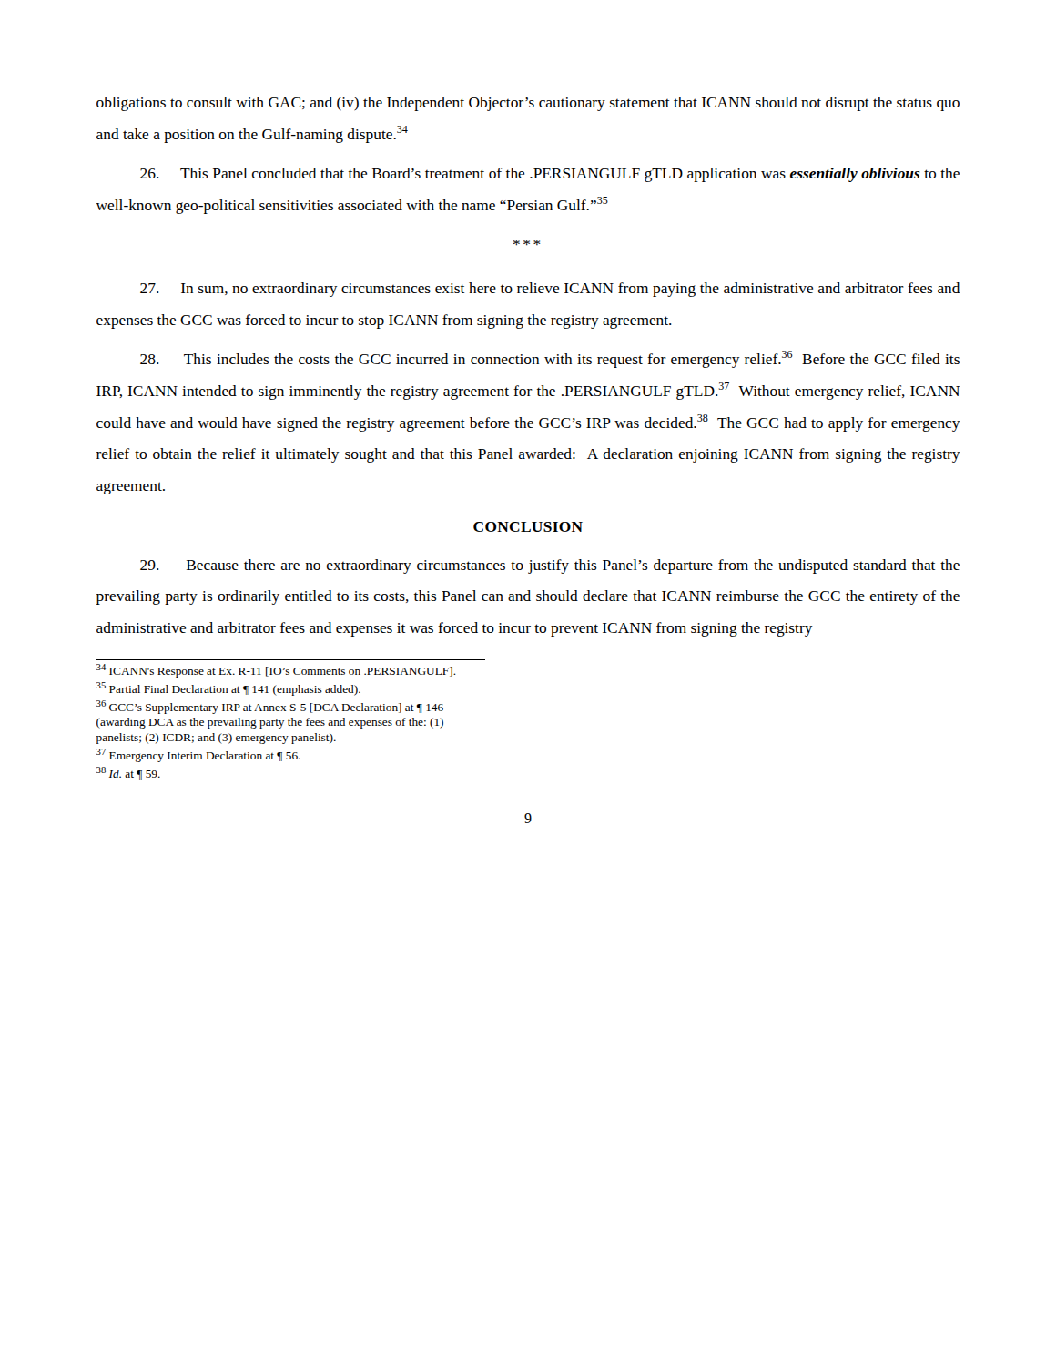obligations to consult with GAC; and (iv) the Independent Objector’s cautionary statement that ICANN should not disrupt the status quo and take a position on the Gulf-naming dispute.34
26. This Panel concluded that the Board’s treatment of the .PERSIANGULF gTLD application was essentially oblivious to the well-known geo-political sensitivities associated with the name “Persian Gulf.”35
***
27. In sum, no extraordinary circumstances exist here to relieve ICANN from paying the administrative and arbitrator fees and expenses the GCC was forced to incur to stop ICANN from signing the registry agreement.
28. This includes the costs the GCC incurred in connection with its request for emergency relief.36 Before the GCC filed its IRP, ICANN intended to sign imminently the registry agreement for the .PERSIANGULF gTLD.37 Without emergency relief, ICANN could have and would have signed the registry agreement before the GCC’s IRP was decided.38 The GCC had to apply for emergency relief to obtain the relief it ultimately sought and that this Panel awarded: A declaration enjoining ICANN from signing the registry agreement.
CONCLUSION
29. Because there are no extraordinary circumstances to justify this Panel’s departure from the undisputed standard that the prevailing party is ordinarily entitled to its costs, this Panel can and should declare that ICANN reimburse the GCC the entirety of the administrative and arbitrator fees and expenses it was forced to incur to prevent ICANN from signing the registry
34 ICANN's Response at Ex. R-11 [IO’s Comments on .PERSIANGULF].
35 Partial Final Declaration at ¶ 141 (emphasis added).
36 GCC’s Supplementary IRP at Annex S-5 [DCA Declaration] at ¶ 146 (awarding DCA as the prevailing party the fees and expenses of the: (1) panelists; (2) ICDR; and (3) emergency panelist).
37 Emergency Interim Declaration at ¶ 56.
38 Id. at ¶ 59.
9